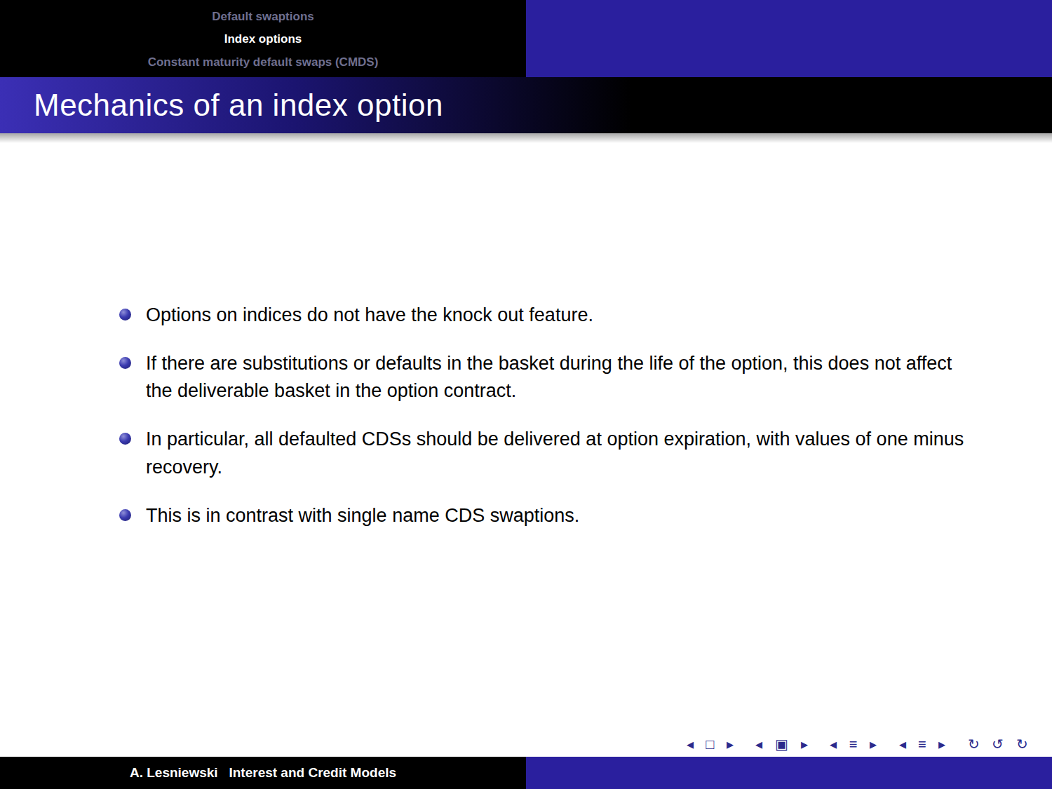Default swaptions
Index options
Constant maturity default swaps (CMDS)
Mechanics of an index option
Options on indices do not have the knock out feature.
If there are substitutions or defaults in the basket during the life of the option, this does not affect the deliverable basket in the option contract.
In particular, all defaulted CDSs should be delivered at option expiration, with values of one minus recovery.
This is in contrast with single name CDS swaptions.
◂ □ ▸ ◂ ▣ ▸ ◂ ≡ ▸ ◂ ≡ ▸ ↻ ↺ ↻
A. Lesniewski Interest and Credit Models